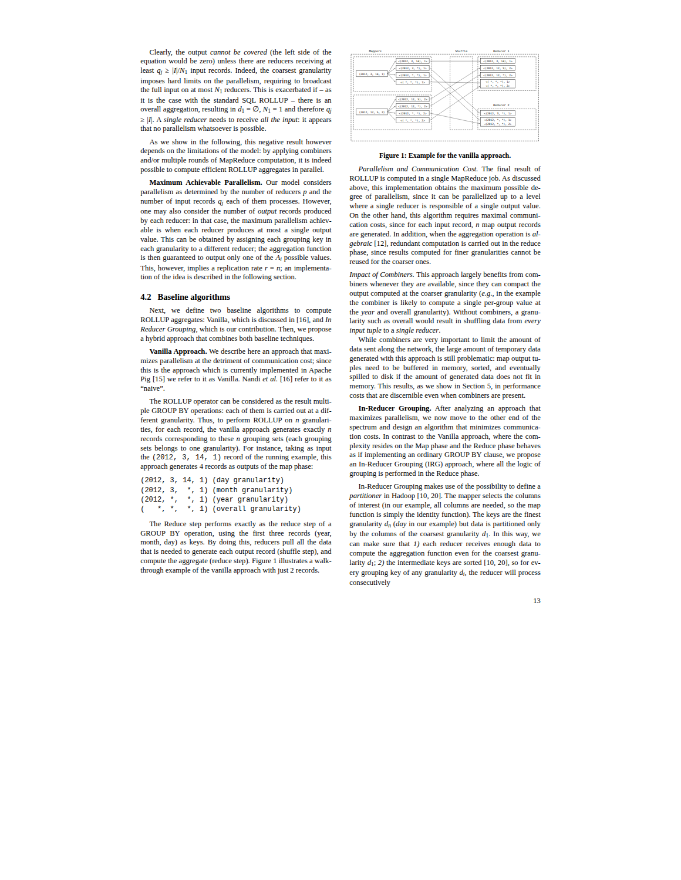Clearly, the output cannot be covered (the left side of the equation would be zero) unless there are reducers receiving at least qj ≥ |I|/N1 input records. Indeed, the coarsest granularity imposes hard limits on the parallelism, requiring to broadcast the full input on at most N1 reducers. This is exacerbated if – as it is the case with the standard SQL ROLLUP – there is an overall aggregation, resulting in d1 = ∅, N1 = 1 and therefore qj ≥ |I|. A single reducer needs to receive all the input: it appears that no parallelism whatsoever is possible.
As we show in the following, this negative result however depends on the limitations of the model: by applying combiners and/or multiple rounds of MapReduce computation, it is indeed possible to compute efficient ROLLUP aggregates in parallel.
Maximum Achievable Parallelism. Our model considers parallelism as determined by the number of reducers p and the number of input records qj each of them processes. However, one may also consider the number of output records produced by each reducer: in that case, the maximum parallelism achievable is when each reducer produces at most a single output value. This can be obtained by assigning each grouping key in each granularity to a different reducer; the aggregation function is then guaranteed to output only one of the Ai possible values. This, however, implies a replication rate r = n; an implementation of the idea is described in the following section.
4.2 Baseline algorithms
Next, we define two baseline algorithms to compute ROLLUP aggregates: Vanilla, which is discussed in [16], and In Reducer Grouping, which is our contribution. Then, we propose a hybrid approach that combines both baseline techniques.
Vanilla Approach. We describe here an approach that maximizes parallelism at the detriment of communication cost; since this is the approach which is currently implemented in Apache Pig [15] we refer to it as Vanilla. Nandi et al. [16] refer to it as “naive”.
The ROLLUP operator can be considered as the result multiple GROUP BY operations: each of them is carried out at a different granularity. Thus, to perform ROLLUP on n granularities, for each record, the vanilla approach generates exactly n records corresponding to these n grouping sets (each grouping sets belongs to one granularity). For instance, taking as input the (2012, 3, 14, 1) record of the running example, this approach generates 4 records as outputs of the map phase:
(2012, 3, 14, 1) (day granularity)
(2012, 3,  *, 1) (month granularity)
(2012, *,  *, 1) (year granularity)
(   *, *,  *, 1) (overall granularity)
The Reduce step performs exactly as the reduce step of a GROUP BY operation, using the first three records (year, month, day) as keys. By doing this, reducers pull all the data that is needed to generate each output record (shuffle step), and compute the aggregate (reduce step). Figure 1 illustrates a walk-through example of the vanilla approach with just 2 records.
Mappers Shuffle Reducer 1 Reducer 2 (2012, 3, 14, 1) <(2012, 3, 14), 1> <(2012, 3, *), 1> <(2012, *, *), 1> <( *, *, *), 1> (2012, 12, 5, 2) <(2012, 12, 5), 2> <(2012, 12, *), 2> <(2012, *, *), 2> <( *, *, *), 2> <(2012, 3, 14), 1> <(2012, 12, 5), 2> <(2012, 12, *), 2> <( *, *, *), 1> <( *, *, *), 2> <(2012, 3, *), 1> <(2012, *, *), 1> <(2012, *, *), 2>
Figure 1: Example for the vanilla approach.
Parallelism and Communication Cost. The final result of ROLLUP is computed in a single MapReduce job. As discussed above, this implementation obtains the maximum possible degree of parallelism, since it can be parallelized up to a level where a single reducer is responsible of a single output value. On the other hand, this algorithm requires maximal communication costs, since for each input record, n map output records are generated. In addition, when the aggregation operation is algebraic [12], redundant computation is carried out in the reduce phase, since results computed for finer granularities cannot be reused for the coarser ones.
Impact of Combiners. This approach largely benefits from combiners whenever they are available, since they can compact the output computed at the coarser granularity (e.g., in the example the combiner is likely to compute a single per-group value at the year and overall granularity). Without combiners, a granularity such as overall would result in shuffling data from every input tuple to a single reducer.
While combiners are very important to limit the amount of data sent along the network, the large amount of temporary data generated with this approach is still problematic: map output tuples need to be buffered in memory, sorted, and eventually spilled to disk if the amount of generated data does not fit in memory. This results, as we show in Section 5, in performance costs that are discernible even when combiners are present.
In-Reducer Grouping. After analyzing an approach that maximizes parallelism, we now move to the other end of the spectrum and design an algorithm that minimizes communication costs. In contrast to the Vanilla approach, where the complexity resides on the Map phase and the Reduce phase behaves as if implementing an ordinary GROUP BY clause, we propose an In-Reducer Grouping (IRG) approach, where all the logic of grouping is performed in the Reduce phase.
In-Reducer Grouping makes use of the possibility to define a partitioner in Hadoop [10, 20]. The mapper selects the columns of interest (in our example, all columns are needed, so the map function is simply the identity function). The keys are the finest granularity dn (day in our example) but data is partitioned only by the columns of the coarsest granularity d1. In this way, we can make sure that 1) each reducer receives enough data to compute the aggregation function even for the coarsest granularity d1; 2) the intermediate keys are sorted [10, 20], so for every grouping key of any granularity di, the reducer will process consecutively
13